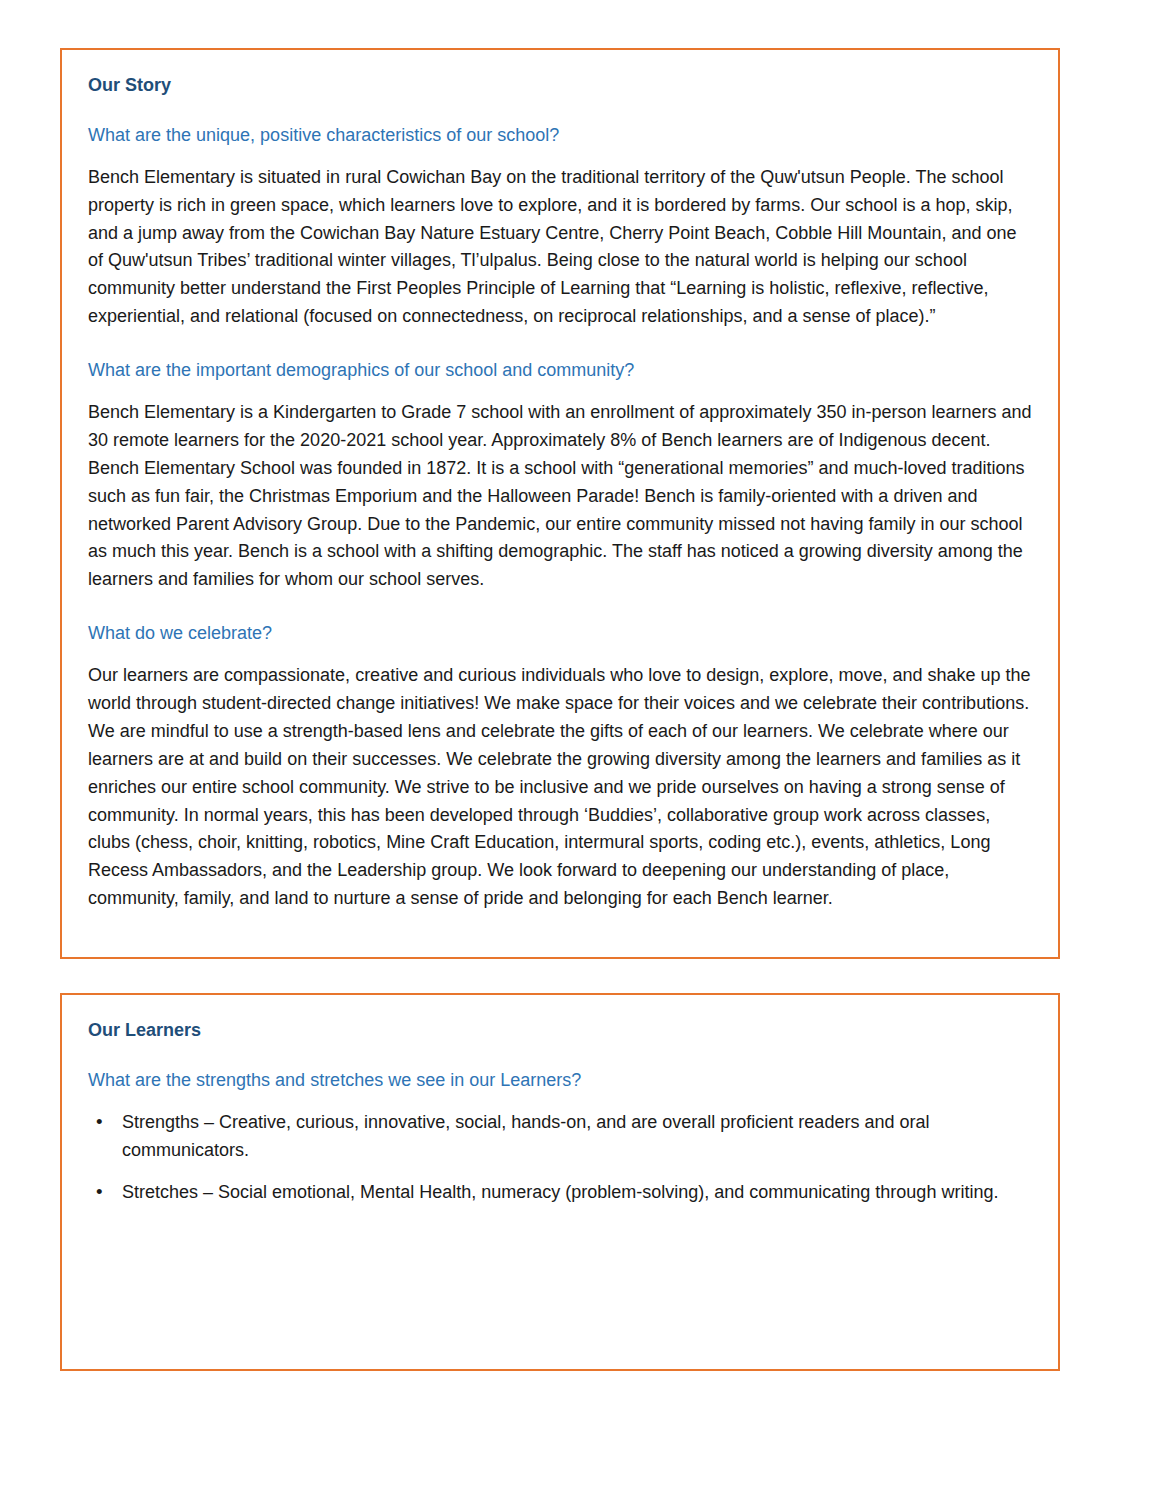Our Story
What are the unique, positive characteristics of our school?
Bench Elementary is situated in rural Cowichan Bay on the traditional territory of the Quw'utsun People. The school property is rich in green space, which learners love to explore, and it is bordered by farms. Our school is a hop, skip, and a jump away from the Cowichan Bay Nature Estuary Centre, Cherry Point Beach, Cobble Hill Mountain, and one of Quw'utsun Tribes’ traditional winter villages, Tl’ulpalus. Being close to the natural world is helping our school community better understand the First Peoples Principle of Learning that “Learning is holistic, reflexive, reflective, experiential, and relational (focused on connectedness, on reciprocal relationships, and a sense of place).”
What are the important demographics of our school and community?
Bench Elementary is a Kindergarten to Grade 7 school with an enrollment of approximately 350 in-person learners and 30 remote learners for the 2020-2021 school year. Approximately 8% of Bench learners are of Indigenous decent. Bench Elementary School was founded in 1872. It is a school with “generational memories” and much-loved traditions such as fun fair, the Christmas Emporium and the Halloween Parade! Bench is family-oriented with a driven and networked Parent Advisory Group. Due to the Pandemic, our entire community missed not having family in our school as much this year. Bench is a school with a shifting demographic. The staff has noticed a growing diversity among the learners and families for whom our school serves.
What do we celebrate?
Our learners are compassionate, creative and curious individuals who love to design, explore, move, and shake up the world through student-directed change initiatives! We make space for their voices and we celebrate their contributions. We are mindful to use a strength-based lens and celebrate the gifts of each of our learners. We celebrate where our learners are at and build on their successes. We celebrate the growing diversity among the learners and families as it enriches our entire school community. We strive to be inclusive and we pride ourselves on having a strong sense of community. In normal years, this has been developed through ‘Buddies’, collaborative group work across classes, clubs (chess, choir, knitting, robotics, Mine Craft Education, intermural sports, coding etc.), events, athletics, Long Recess Ambassadors, and the Leadership group. We look forward to deepening our understanding of place, community, family, and land to nurture a sense of pride and belonging for each Bench learner.
Our Learners
What are the strengths and stretches we see in our Learners?
Strengths – Creative, curious, innovative, social, hands-on, and are overall proficient readers and oral communicators.
Stretches – Social emotional, Mental Health, numeracy (problem-solving), and communicating through writing.